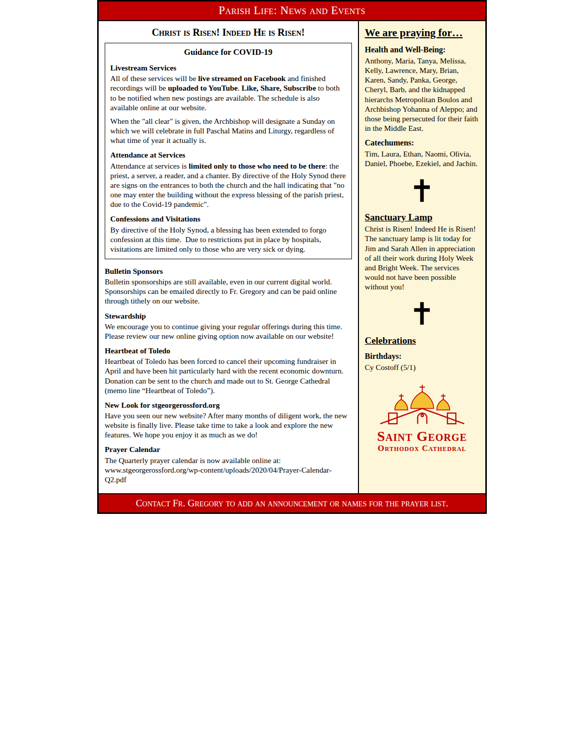Parish Life: News and Events
Christ is Risen! Indeed He is Risen!
Guidance for COVID-19
Livestream Services
All of these services will be live streamed on Facebook and finished recordings will be uploaded to YouTube. Like, Share, Subscribe to both to be notified when new postings are available. The schedule is also available online at our website.
When the "all clear" is given, the Archbishop will designate a Sunday on which we will celebrate in full Paschal Matins and Liturgy, regardless of what time of year it actually is.
Attendance at Services
Attendance at services is limited only to those who need to be there: the priest, a server, a reader, and a chanter. By directive of the Holy Synod there are signs on the entrances to both the church and the hall indicating that "no one may enter the building without the express blessing of the parish priest, due to the Covid-19 pandemic".
Confessions and Visitations
By directive of the Holy Synod, a blessing has been extended to forgo confession at this time. Due to restrictions put in place by hospitals, visitations are limited only to those who are very sick or dying.
Bulletin Sponsors
Bulletin sponsorships are still available, even in our current digital world. Sponsorships can be emailed directly to Fr. Gregory and can be paid online through tithely on our website.
Stewardship
We encourage you to continue giving your regular offerings during this time. Please review our new online giving option now available on our website!
Heartbeat of Toledo
Heartbeat of Toledo has been forced to cancel their upcoming fundraiser in April and have been hit particularly hard with the recent economic downturn. Donation can be sent to the church and made out to St. George Cathedral (memo line “Heartbeat of Toledo”).
New Look for stgeorgerossford.org
Have you seen our new website? After many months of diligent work, the new website is finally live. Please take time to take a look and explore the new features. We hope you enjoy it as much as we do!
Prayer Calendar
The Quarterly prayer calendar is now available online at: www.stgeorgerossford.org/wp-content/uploads/2020/04/Prayer-Calendar-Q2.pdf
We are praying for…
Health and Well-Being:
Anthony, Maria, Tanya, Melissa, Kelly, Lawrence, Mary, Brian, Karen, Sandy, Panka, George, Cheryl, Barb, and the kidnapped hierarchs Metropolitan Boulos and Archbishop Yohanna of Aleppo; and those being persecuted for their faith in the Middle East.
Catechumens:
Tim, Laura, Ethan, Naomi, Olivia, Daniel, Phoebe, Ezekiel, and Jachin.
✝
Sanctuary Lamp
Christ is Risen! Indeed He is Risen! The sanctuary lamp is lit today for Jim and Sarah Allen in appreciation of all their work during Holy Week and Bright Week. The services would not have been possible without you!
✝
Celebrations
Birthdays:
Cy Costoff (5/1)
Saint George Orthodox Cathedral
Contact Fr. Gregory to add an announcement or names for the prayer list.